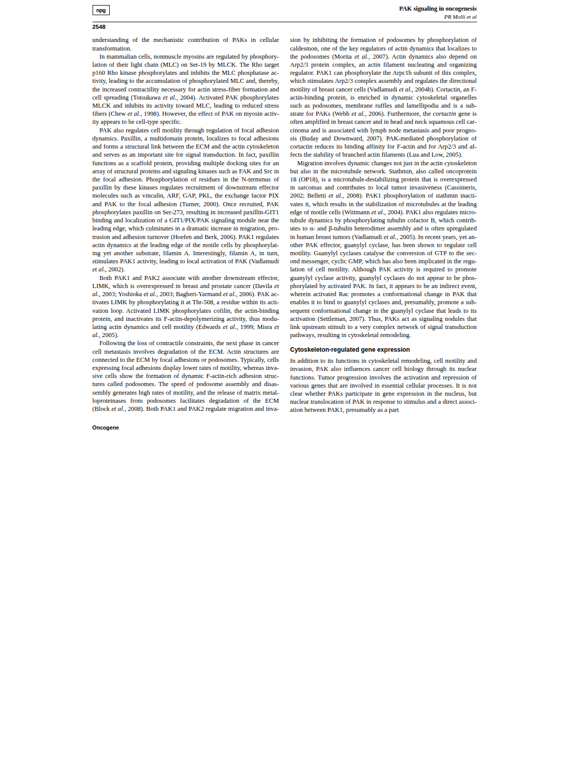npg
PAK signaling in oncogenesis
PR Molli et al
2548
understanding of the mechanistic contribution of PAKs in cellular transformation.
In mammalian cells, nonmuscle myosins are regulated by phosphorylation of their light chain (MLC) on Ser-19 by MLCK. The Rho target p160 Rho kinase phosphorylates and inhibits the MLC phosphatase activity, leading to the accumulation of phosphorylated MLC and, thereby, the increased contractility necessary for actin stress-fiber formation and cell spreading (Totsukawa et al., 2004). Activated PAK phosphorylates MLCK and inhibits its activity toward MLC, leading to reduced stress fibers (Chew et al., 1998). However, the effect of PAK on myosin activity appears to be cell-type specific.
PAK also regulates cell motility through regulation of focal adhesion dynamics. Paxillin, a multidomain protein, localizes to focal adhesions and forms a structural link between the ECM and the actin cytoskeleton and serves as an important site for signal transduction. In fact, paxillin functions as a scaffold protein, providing multiple docking sites for an array of structural proteins and signaling kinases such as FAK and Src in the focal adhesion. Phosphorylation of residues in the N-terminus of paxillin by these kinases regulates recruitment of downstream effector molecules such as vinculin, ARF, GAP, PKL, the exchange factor PIX and PAK to the focal adhesion (Turner, 2000). Once recruited, PAK phosphorylates paxillin on Ser-273, resulting in increased paxillin-GIT1 binding and localization of a GIT1/PIX/PAK signaling module near the leading edge, which culminates in a dramatic increase in migration, protrusion and adhesion turnover (Hoefen and Berk, 2006). PAK1 regulates actin dynamics at the leading edge of the motile cells by phosphorylating yet another substrate, filamin A. Interestingly, filamin A, in turn, stimulates PAK1 activity, leading to local activation of PAK (Vadlamudi et al., 2002).
Both PAK1 and PAK2 associate with another downstream effector, LIMK, which is overexpressed in breast and prostate cancer (Davila et al., 2003; Yoshioka et al., 2003; Bagheri-Yarmand et al., 2006). PAK activates LIMK by phosphorylating it at Thr-508, a residue within its activation loop. Activated LIMK phosphorylates cofilin, the actin-binding protein, and inactivates its F-actin-depolymerizing activity, thus modulating actin dynamics and cell motility (Edwards et al., 1999; Misra et al., 2005).
Following the loss of contractile constraints, the next phase in cancer cell metastasis involves degradation of the ECM. Actin structures are connected to the ECM by focal adhesions or podosomes. Typically, cells expressing focal adhesions display lower rates of motility, whereas invasive cells show the formation of dynamic F-actin-rich adhesion structures called podosomes. The speed of podosome assembly and disassembly generates high rates of motility, and the release of matrix metalloproteinases from podosomes facilitates degradation of the ECM (Block et al., 2008). Both PAK1 and PAK2 regulate migration and invasion by inhibiting the formation of podosomes by phosphorylation of caldesmon, one of the key regulators of actin dynamics that localizes to the podosomes (Morita et al., 2007). Actin dynamics also depend on Arp2/3 protein complex, an actin filament nucleating and organizing regulator. PAK1 can phosphorylate the Arpc1b subunit of this complex, which stimulates Arp2/3 complex assembly and regulates the directional motility of breast cancer cells (Vadlamudi et al., 2004b). Cortactin, an F-actin-binding protein, is enriched in dynamic cytoskeletal organelles such as podosomes, membrane ruffles and lamellipodia and is a substrate for PAKs (Webb et al., 2006). Furthermore, the cortactin gene is often amplified in breast cancer and in head and neck squamous cell carcinoma and is associated with lymph node metastasis and poor prognosis (Buday and Downward, 2007). PAK-mediated phosphorylation of cortactin reduces its binding affinity for F-actin and for Arp2/3 and affects the stability of branched actin filaments (Lua and Low, 2005).
Migration involves dynamic changes not just in the actin cytoskeleton but also in the microtubule network. Stathmin, also called oncoprotein 18 (OP18), is a microtubule-destabilizing protein that is overexpressed in sarcomas and contributes to local tumor invasiveness (Cassimeris, 2002; Belletti et al., 2008). PAK1 phosphorylation of stathmin inactivates it, which results in the stabilization of microtubules at the leading edge of motile cells (Wittmann et al., 2004). PAK1 also regulates microtubule dynamics by phosphorylating tubulin cofactor B, which contributes to α- and β-tubulin heterodimer assembly and is often upregulated in human breast tumors (Vadlamudi et al., 2005). In recent years, yet another PAK effector, guanylyl cyclase, has been shown to regulate cell motility. Guanylyl cyclases catalyse the conversion of GTP to the second messenger, cyclic GMP, which has also been implicated in the regulation of cell motility. Although PAK activity is required to promote guanylyl cyclase activity, guanylyl cyclases do not appear to be phosphorylated by activated PAK. In fact, it appears to be an indirect event, wherein activated Rac promotes a conformational change in PAK that enables it to bind to guanylyl cyclases and, presumably, promote a subsequent conformational change in the guanylyl cyclase that leads to its activation (Settleman, 2007). Thus, PAKs act as signaling nodules that link upstream stimuli to a very complex network of signal transduction pathways, resulting in cytoskeletal remodeling.
Cytoskeleton-regulated gene expression
In addition to its functions in cytoskeletal remodeling, cell motility and invasion, PAK also influences cancer cell biology through its nuclear functions. Tumor progression involves the activation and repression of various genes that are involved in essential cellular processes. It is not clear whether PAKs participate in gene expression in the nucleus, but nuclear translocation of PAK in response to stimulus and a direct association between PAK1, presumably as a part
Oncogene